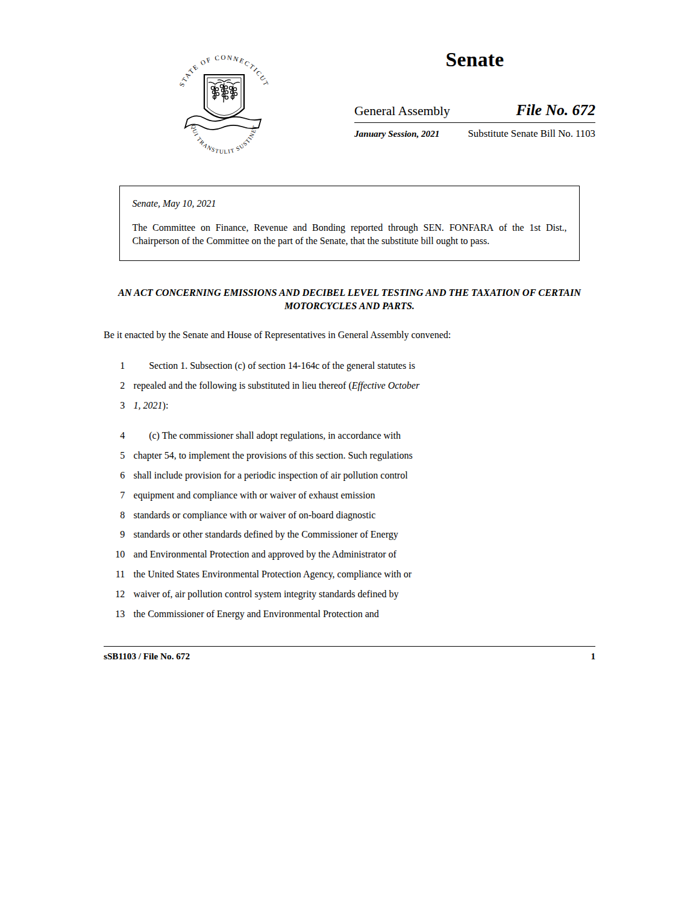STATE OF CONNECTICUT QUI TRANSTULIT SUSTINET
Senate
General Assembly File No. 672
January Session, 2021 Substitute Senate Bill No. 1103
Senate, May 10, 2021
The Committee on Finance, Revenue and Bonding reported through SEN. FONFARA of the 1st Dist., Chairperson of the Committee on the part of the Senate, that the substitute bill ought to pass.
AN ACT CONCERNING EMISSIONS AND DECIBEL LEVEL TESTING AND THE TAXATION OF CERTAIN MOTORCYCLES AND PARTS.
Be it enacted by the Senate and House of Representatives in General Assembly convened:
Section 1. Subsection (c) of section 14-164c of the general statutes is
repealed and the following is substituted in lieu thereof (Effective October
1, 2021):
(c) The commissioner shall adopt regulations, in accordance with
chapter 54, to implement the provisions of this section. Such regulations
shall include provision for a periodic inspection of air pollution control
equipment and compliance with or waiver of exhaust emission
standards or compliance with or waiver of on-board diagnostic
standards or other standards defined by the Commissioner of Energy
and Environmental Protection and approved by the Administrator of
the United States Environmental Protection Agency, compliance with or
waiver of, air pollution control system integrity standards defined by
the Commissioner of Energy and Environmental Protection and
sSB1103 / File No. 672 1